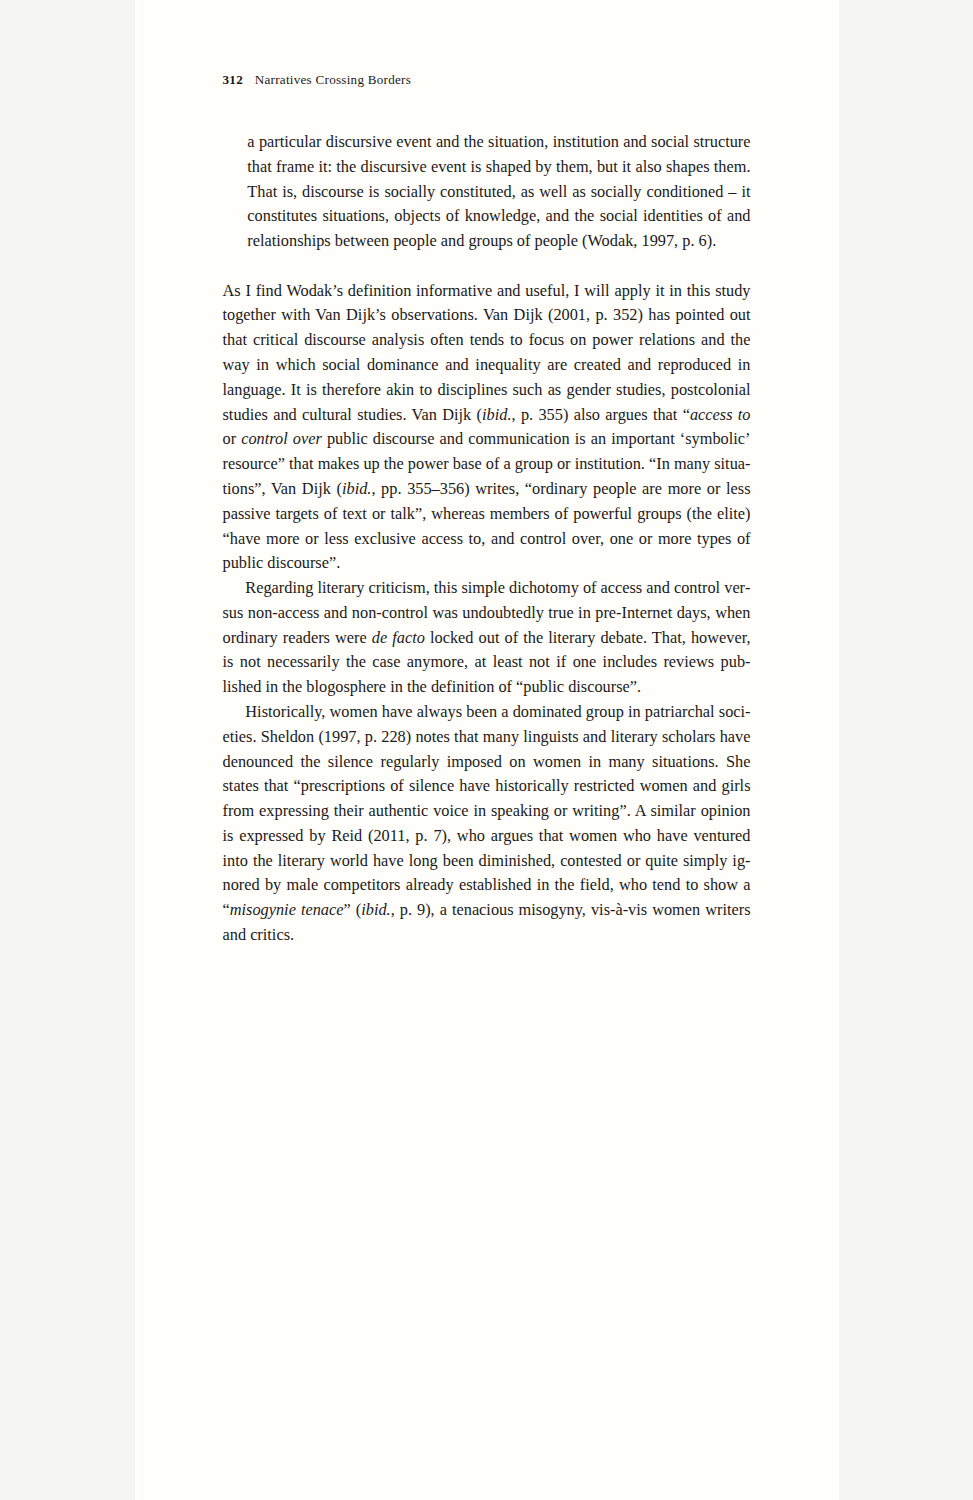312 Narratives Crossing Borders
a particular discursive event and the situation, institution and social structure that frame it: the discursive event is shaped by them, but it also shapes them. That is, discourse is socially constituted, as well as socially conditioned – it constitutes situations, objects of knowledge, and the social identities of and relationships between people and groups of people (Wodak, 1997, p. 6).
As I find Wodak’s definition informative and useful, I will apply it in this study together with Van Dijk’s observations. Van Dijk (2001, p. 352) has pointed out that critical discourse analysis often tends to focus on power relations and the way in which social dominance and inequality are created and reproduced in language. It is therefore akin to disciplines such as gender studies, postcolonial studies and cultural studies. Van Dijk (ibid., p. 355) also argues that “access to or control over public discourse and communication is an important ‘symbolic’ resource” that makes up the power base of a group or institution. “In many situations”, Van Dijk (ibid., pp. 355–356) writes, “ordinary people are more or less passive targets of text or talk”, whereas members of powerful groups (the elite) “have more or less exclusive access to, and control over, one or more types of public discourse”.
Regarding literary criticism, this simple dichotomy of access and control versus non-access and non-control was undoubtedly true in pre-Internet days, when ordinary readers were de facto locked out of the literary debate. That, however, is not necessarily the case anymore, at least not if one includes reviews published in the blogosphere in the definition of “public discourse”.
Historically, women have always been a dominated group in patriarchal societies. Sheldon (1997, p. 228) notes that many linguists and literary scholars have denounced the silence regularly imposed on women in many situations. She states that “prescriptions of silence have historically restricted women and girls from expressing their authentic voice in speaking or writing”. A similar opinion is expressed by Reid (2011, p. 7), who argues that women who have ventured into the literary world have long been diminished, contested or quite simply ignored by male competitors already established in the field, who tend to show a “misogynie tenace” (ibid., p. 9), a tenacious misogyny, vis-à-vis women writers and critics.